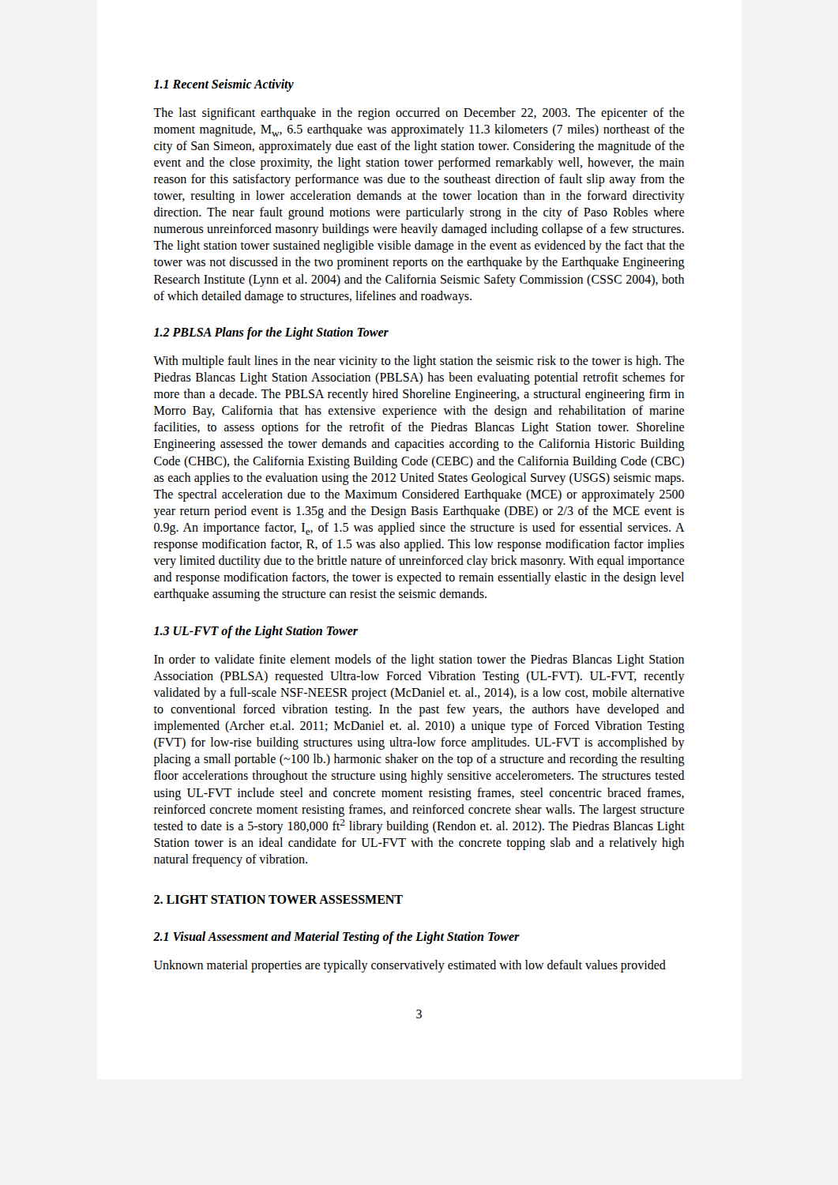1.1 Recent Seismic Activity
The last significant earthquake in the region occurred on December 22, 2003. The epicenter of the moment magnitude, Mw, 6.5 earthquake was approximately 11.3 kilometers (7 miles) northeast of the city of San Simeon, approximately due east of the light station tower. Considering the magnitude of the event and the close proximity, the light station tower performed remarkably well, however, the main reason for this satisfactory performance was due to the southeast direction of fault slip away from the tower, resulting in lower acceleration demands at the tower location than in the forward directivity direction. The near fault ground motions were particularly strong in the city of Paso Robles where numerous unreinforced masonry buildings were heavily damaged including collapse of a few structures. The light station tower sustained negligible visible damage in the event as evidenced by the fact that the tower was not discussed in the two prominent reports on the earthquake by the Earthquake Engineering Research Institute (Lynn et al. 2004) and the California Seismic Safety Commission (CSSC 2004), both of which detailed damage to structures, lifelines and roadways.
1.2 PBLSA Plans for the Light Station Tower
With multiple fault lines in the near vicinity to the light station the seismic risk to the tower is high. The Piedras Blancas Light Station Association (PBLSA) has been evaluating potential retrofit schemes for more than a decade. The PBLSA recently hired Shoreline Engineering, a structural engineering firm in Morro Bay, California that has extensive experience with the design and rehabilitation of marine facilities, to assess options for the retrofit of the Piedras Blancas Light Station tower. Shoreline Engineering assessed the tower demands and capacities according to the California Historic Building Code (CHBC), the California Existing Building Code (CEBC) and the California Building Code (CBC) as each applies to the evaluation using the 2012 United States Geological Survey (USGS) seismic maps. The spectral acceleration due to the Maximum Considered Earthquake (MCE) or approximately 2500 year return period event is 1.35g and the Design Basis Earthquake (DBE) or 2/3 of the MCE event is 0.9g. An importance factor, Ie, of 1.5 was applied since the structure is used for essential services. A response modification factor, R, of 1.5 was also applied. This low response modification factor implies very limited ductility due to the brittle nature of unreinforced clay brick masonry. With equal importance and response modification factors, the tower is expected to remain essentially elastic in the design level earthquake assuming the structure can resist the seismic demands.
1.3 UL-FVT of the Light Station Tower
In order to validate finite element models of the light station tower the Piedras Blancas Light Station Association (PBLSA) requested Ultra-low Forced Vibration Testing (UL-FVT). UL-FVT, recently validated by a full-scale NSF-NEESR project (McDaniel et. al., 2014), is a low cost, mobile alternative to conventional forced vibration testing. In the past few years, the authors have developed and implemented (Archer et.al. 2011; McDaniel et. al. 2010) a unique type of Forced Vibration Testing (FVT) for low-rise building structures using ultra-low force amplitudes. UL-FVT is accomplished by placing a small portable (~100 lb.) harmonic shaker on the top of a structure and recording the resulting floor accelerations throughout the structure using highly sensitive accelerometers. The structures tested using UL-FVT include steel and concrete moment resisting frames, steel concentric braced frames, reinforced concrete moment resisting frames, and reinforced concrete shear walls. The largest structure tested to date is a 5-story 180,000 ft2 library building (Rendon et. al. 2012). The Piedras Blancas Light Station tower is an ideal candidate for UL-FVT with the concrete topping slab and a relatively high natural frequency of vibration.
2. LIGHT STATION TOWER ASSESSMENT
2.1 Visual Assessment and Material Testing of the Light Station Tower
Unknown material properties are typically conservatively estimated with low default values provided
3